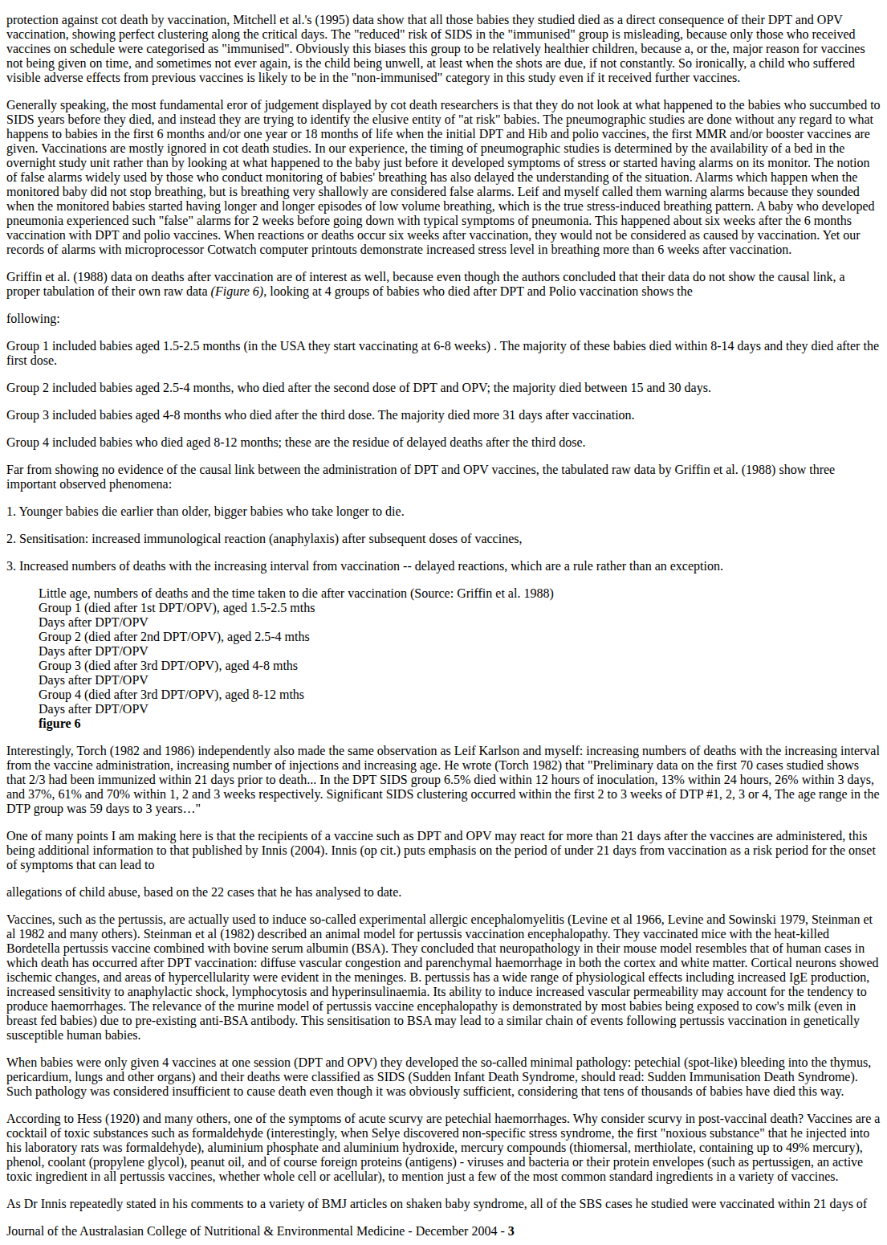protection against cot death by vaccination, Mitchell et al.'s (1995) data show that all those babies they studied died as a direct consequence of their DPT and OPV vaccination, showing perfect clustering along the critical days. The "reduced" risk of SIDS in the "immunised" group is misleading, because only those who received vaccines on schedule were categorised as "immunised". Obviously this biases this group to be relatively healthier children, because a, or the, major reason for vaccines not being given on time, and sometimes not ever again, is the child being unwell, at least when the shots are due, if not constantly. So ironically, a child who suffered visible adverse effects from previous vaccines is likely to be in the "non-immunised" category in this study even if it received further vaccines.
Generally speaking, the most fundamental eror of judgement displayed by cot death researchers is that they do not look at what happened to the babies who succumbed to SIDS years before they died, and instead they are trying to identify the elusive entity of "at risk" babies. The pneumographic studies are done without any regard to what happens to babies in the first 6 months and/or one year or 18 months of life when the initial DPT and Hib and polio vaccines, the first MMR and/or booster vaccines are given. Vaccinations are mostly ignored in cot death studies. In our experience, the timing of pneumographic studies is determined by the availability of a bed in the overnight study unit rather than by looking at what happened to the baby just before it developed symptoms of stress or started having alarms on its monitor. The notion of false alarms widely used by those who conduct monitoring of babies' breathing has also delayed the understanding of the situation. Alarms which happen when the monitored baby did not stop breathing, but is breathing very shallowly are considered false alarms. Leif and myself called them warning alarms because they sounded when the monitored babies started having longer and longer episodes of low volume breathing, which is the true stress-induced breathing pattern. A baby who developed pneumonia experienced such "false" alarms for 2 weeks before going down with typical symptoms of pneumonia. This happened about six weeks after the 6 months vaccination with DPT and polio vaccines. When reactions or deaths occur six weeks after vaccination, they would not be considered as caused by vaccination. Yet our records of alarms with microprocessor Cotwatch computer printouts demonstrate increased stress level in breathing more than 6 weeks after vaccination.
Griffin et al. (1988) data on deaths after vaccination are of interest as well, because even though the authors concluded that their data do not show the causal link, a proper tabulation of their own raw data (Figure 6), looking at 4 groups of babies who died after DPT and Polio vaccination shows the
following:
Group 1 included babies aged 1.5-2.5 months (in the USA they start vaccinating at 6-8 weeks) . The majority of these babies died within 8-14 days and they died after the first dose.
Group 2 included babies aged 2.5-4 months, who died after the second dose of DPT and OPV; the majority died between 15 and 30 days.
Group 3 included babies aged 4-8 months who died after the third dose. The majority died more 31 days after vaccination.
Group 4 included babies who died aged 8-12 months; these are the residue of delayed deaths after the third dose.
Far from showing no evidence of the causal link between the administration of DPT and OPV vaccines, the tabulated raw data by Griffin et al. (1988) show three important observed phenomena:
1. Younger babies die earlier than older, bigger babies who take longer to die.
2. Sensitisation: increased immunological reaction (anaphylaxis) after subsequent doses of vaccines,
3. Increased numbers of deaths with the increasing interval from vaccination -- delayed reactions, which are a rule rather than an exception.
Little age, numbers of deaths and the time taken to die after vaccination (Source: Griffin et al. 1988)
Group 1 (died after 1st DPT/OPV), aged 1.5-2.5 mths
Days after DPT/OPV
Group 2 (died after 2nd DPT/OPV), aged 2.5-4 mths
Days after DPT/OPV
Group 3 (died after 3rd DPT/OPV), aged 4-8 mths
Days after DPT/OPV
Group 4 (died after 3rd DPT/OPV), aged 8-12 mths
Days after DPT/OPV
figure 6
Interestingly, Torch (1982 and 1986) independently also made the same observation as Leif Karlson and myself: increasing numbers of deaths with the increasing interval from the vaccine administration, increasing number of injections and increasing age. He wrote (Torch 1982) that "Preliminary data on the first 70 cases studied shows that 2/3 had been immunized within 21 days prior to death... In the DPT SIDS group 6.5% died within 12 hours of inoculation, 13% within 24 hours, 26% within 3 days, and 37%, 61% and 70% within 1, 2 and 3 weeks respectively. Significant SIDS clustering occurred within the first 2 to 3 weeks of DTP #1, 2, 3 or 4, The age range in the DTP group was 59 days to 3 years…"
One of many points I am making here is that the recipients of a vaccine such as DPT and OPV may react for more than 21 days after the vaccines are administered, this being additional information to that published by Innis (2004). Innis (op cit.) puts emphasis on the period of under 21 days from vaccination as a risk period for the onset of symptoms that can lead to
allegations of child abuse, based on the 22 cases that he has analysed to date.
Vaccines, such as the pertussis, are actually used to induce so-called experimental allergic encephalomyelitis (Levine et al 1966, Levine and Sowinski 1979, Steinman et al 1982 and many others). Steinman et al (1982) described an animal model for pertussis vaccination encephalopathy. They vaccinated mice with the heat-killed Bordetella pertussis vaccine combined with bovine serum albumin (BSA). They concluded that neuropathology in their mouse model resembles that of human cases in which death has occurred after DPT vaccination: diffuse vascular congestion and parenchymal haemorrhage in both the cortex and white matter. Cortical neurons showed ischemic changes, and areas of hypercellularity were evident in the meninges. B. pertussis has a wide range of physiological effects including increased IgE production, increased sensitivity to anaphylactic shock, lymphocytosis and hyperinsulinaemia. Its ability to induce increased vascular permeability may account for the tendency to produce haemorrhages. The relevance of the murine model of pertussis vaccine encephalopathy is demonstrated by most babies being exposed to cow's milk (even in breast fed babies) due to pre-existing anti-BSA antibody. This sensitisation to BSA may lead to a similar chain of events following pertussis vaccination in genetically susceptible human babies.
When babies were only given 4 vaccines at one session (DPT and OPV) they developed the so-called minimal pathology: petechial (spot-like) bleeding into the thymus, pericardium, lungs and other organs) and their deaths were classified as SIDS (Sudden Infant Death Syndrome, should read: Sudden Immunisation Death Syndrome). Such pathology was considered insufficient to cause death even though it was obviously sufficient, considering that tens of thousands of babies have died this way.
According to Hess (1920) and many others, one of the symptoms of acute scurvy are petechial haemorrhages. Why consider scurvy in post-vaccinal death? Vaccines are a cocktail of toxic substances such as formaldehyde (interestingly, when Selye discovered non-specific stress syndrome, the first "noxious substance" that he injected into his laboratory rats was formaldehyde), aluminium phosphate and aluminium hydroxide, mercury compounds (thiomersal, merthiolate, containing up to 49% mercury), phenol, coolant (propylene glycol), peanut oil, and of course foreign proteins (antigens) - viruses and bacteria or their protein envelopes (such as pertussigen, an active toxic ingredient in all pertussis vaccines, whether whole cell or acellular), to mention just a few of the most common standard ingredients in a variety of vaccines.
As Dr Innis repeatedly stated in his comments to a variety of BMJ articles on shaken baby syndrome, all of the SBS cases he studied were vaccinated within 21 days of
Journal of the Australasian College of Nutritional & Environmental Medicine - December 2004 - 3